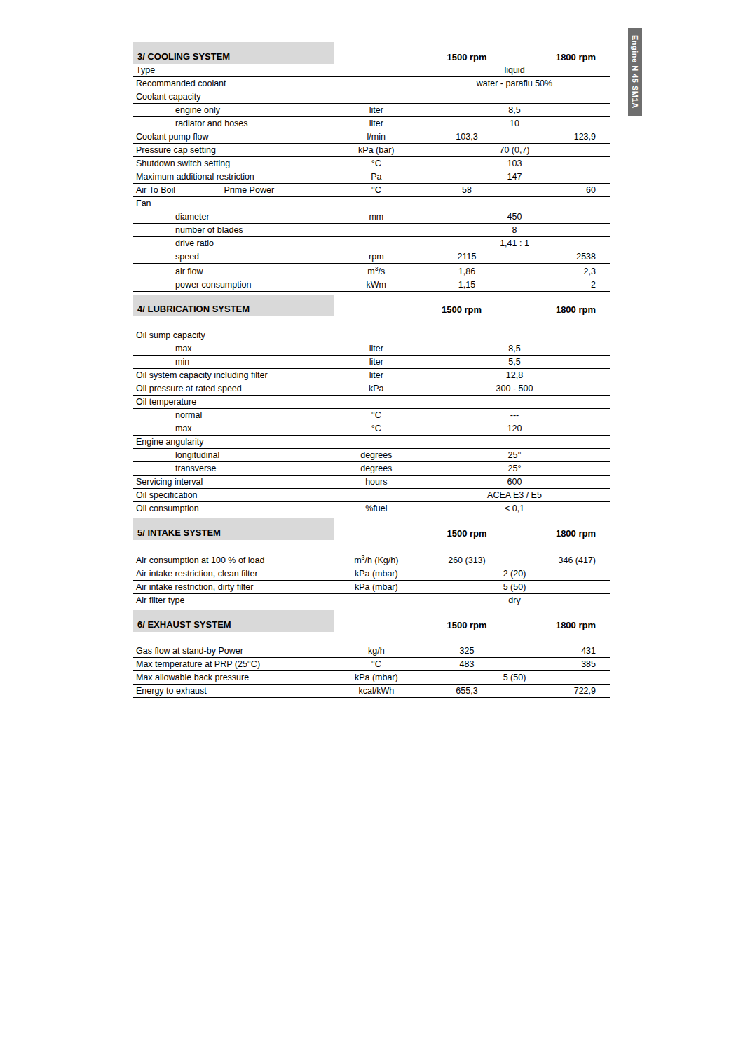Engine N 45 SM1A
| 3/ COOLING SYSTEM | | 1500 rpm | 1800 rpm |
| Type | | liquid |
| Recommanded coolant | | water - paraflu 50% |
| Coolant capacity | | | |
| engine only | liter | 8,5 |
| radiator and hoses | liter | 10 |
| Coolant pump flow | l/min | 103,3 | 123,9 |
| Pressure cap setting | kPa (bar) | 70 (0,7) |
| Shutdown switch setting | °C | 103 |
| Maximum additional restriction | Pa | 147 |
| Air To Boil Prime Power | °C | 58 | 60 |
| Fan | | | |
| diameter | mm | 450 |
| number of blades | | 8 |
| drive ratio | | 1,41 : 1 |
| speed | rpm | 2115 | 2538 |
| air flow | m 3 /s | 1,86 | 2,3 |
| power consumption | kWm | 1,15 | 2 |
| 4/ LUBRICATION SYSTEM | | 1500 rpm | 1800 rpm |
| Oil sump capacity | | | |
| max | liter | 8,5 |
| min | liter | 5,5 |
| Oil system capacity including filter | liter | 12,8 |
| Oil pressure at rated speed | kPa | 300 - 500 |
| Oil temperature | | | |
| normal | °C | --- |
| max | °C | 120 |
| Engine angularity | | | |
| longitudinal | degrees | 25° |
| transverse | degrees | 25° |
| Servicing interval | hours | 600 |
| Oil specification | | ACEA E3 / E5 |
| Oil consumption | %fuel | < 0,1 |
| 5/ INTAKE SYSTEM | | 1500 rpm | 1800 rpm |
| Air consumption at 100 % of load | m 3 /h (Kg/h) | 260 (313) | 346 (417) |
| Air intake restriction, clean filter | kPa (mbar) | 2 (20) |
| Air intake restriction, dirty filter | kPa (mbar) | 5 (50) |
| Air filter type | | dry |
| 6/ EXHAUST SYSTEM | | 1500 rpm | 1800 rpm |
| Gas flow at stand-by Power | kg/h | 325 | 431 |
| Max temperature at PRP (25°C) | °C | 483 | 385 |
| Max allowable back pressure | kPa (mbar) | 5 (50) |
| Energy to exhaust | kcal/kWh | 655,3 | 722,9 |